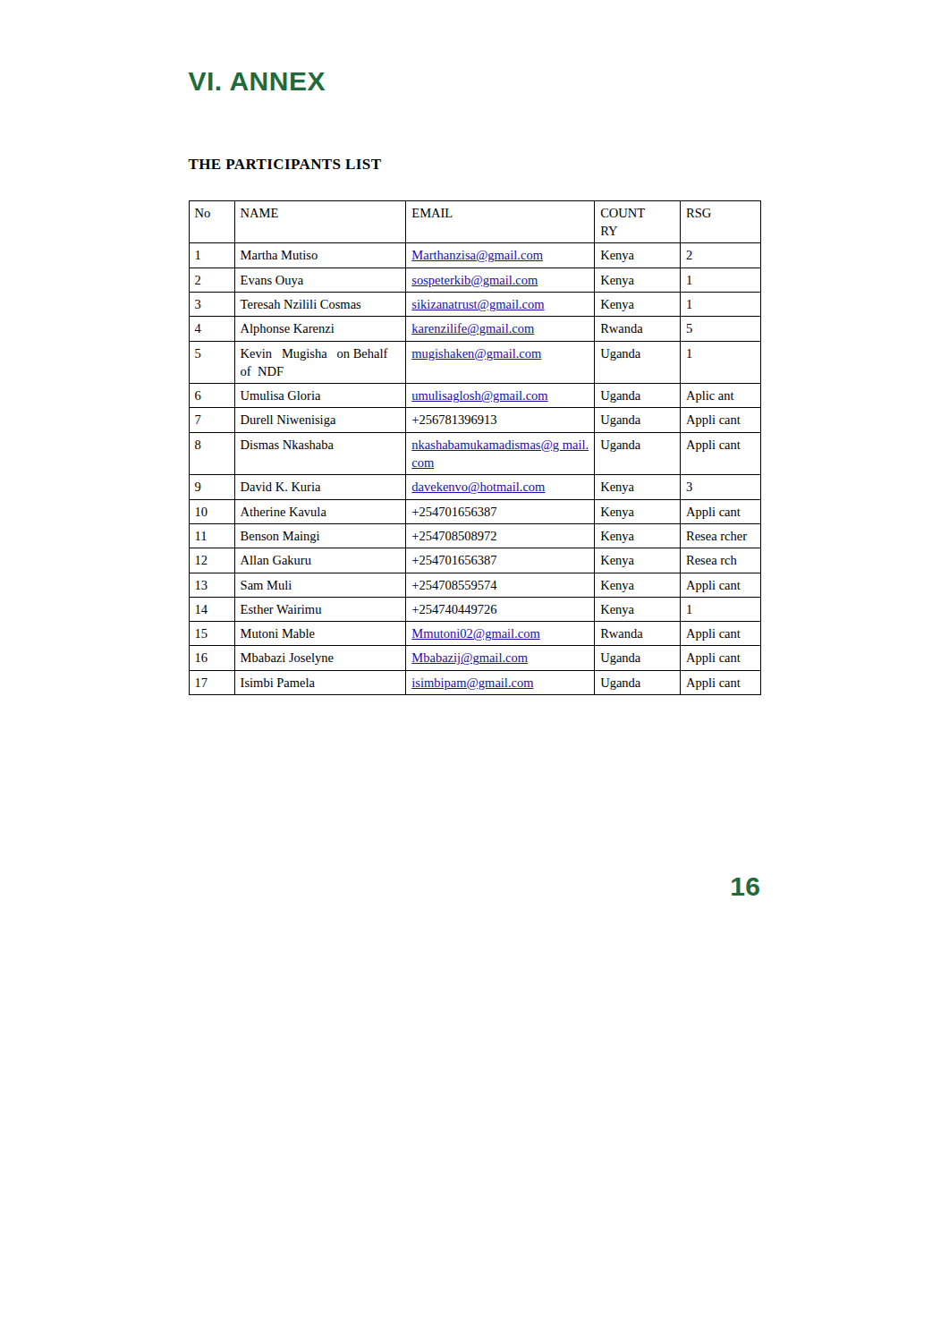VI. ANNEX
THE PARTICIPANTS LIST
| No | NAME | EMAIL | COUNT RY | RSG |
| --- | --- | --- | --- | --- |
| 1 | Martha Mutiso | Marthanzisa@gmail.com | Kenya | 2 |
| 2 | Evans Ouya | sospeterkib@gmail.com | Kenya | 1 |
| 3 | Teresah Nzilili Cosmas | sikizanatrust@gmail.com | Kenya | 1 |
| 4 | Alphonse Karenzi | karenzilife@gmail.com | Rwanda | 5 |
| 5 | Kevin Mugisha on Behalf of NDF | mugishaken@gmail.com | Uganda | 1 |
| 6 | Umulisa Gloria | umulisaglosh@gmail.com | Uganda | Aplic ant |
| 7 | Durell Niwenisiga | +256781396913 | Uganda | Appli cant |
| 8 | Dismas Nkashaba | nkashabamukamadismas@g mail.com | Uganda | Appli cant |
| 9 | David K. Kuria | davekenvo@hotmail.com | Kenya | 3 |
| 10 | Atherine Kavula | +254701656387 | Kenya | Appli cant |
| 11 | Benson Maingi | +254708508972 | Kenya | Resea rcher |
| 12 | Allan Gakuru | +254701656387 | Kenya | Resea rch |
| 13 | Sam Muli | +254708559574 | Kenya | Appli cant |
| 14 | Esther Wairimu | +254740449726 | Kenya | 1 |
| 15 | Mutoni Mable | Mmutoni02@gmail.com | Rwanda | Appli cant |
| 16 | Mbabazi Joselyne | Mbabazij@gmail.com | Uganda | Appli cant |
| 17 | Isimbi Pamela | isimbipam@gmail.com | Uganda | Appli cant |
16